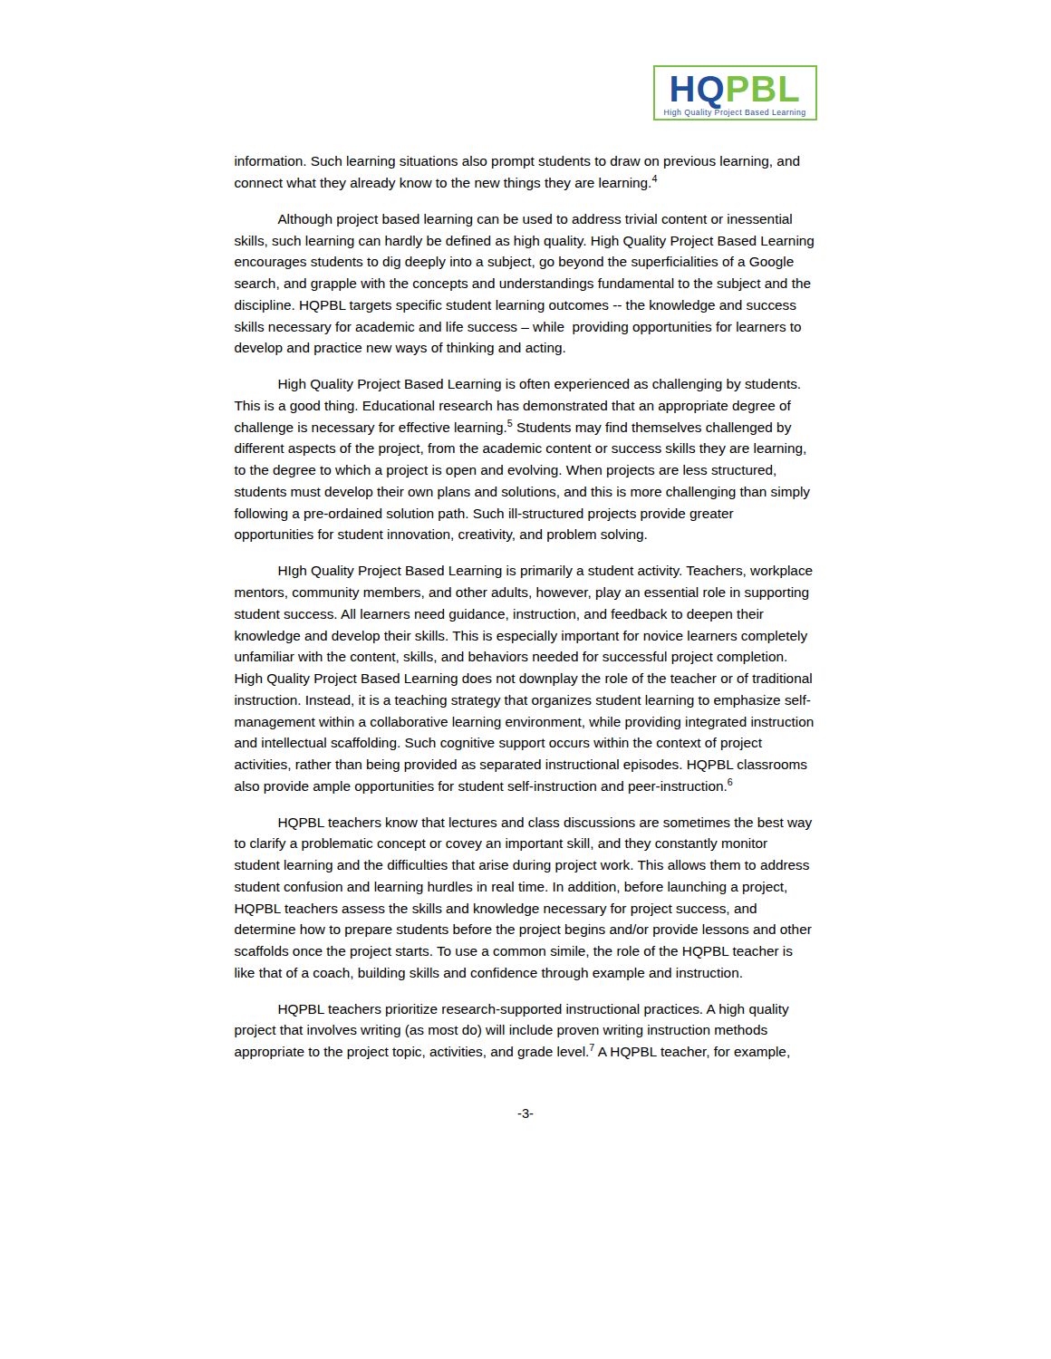HQ PBL
High Quality Project Based Learning
information. Such learning situations also prompt students to draw on previous learning, and connect what they already know to the new things they are learning.4
Although project based learning can be used to address trivial content or inessential skills, such learning can hardly be defined as high quality. High Quality Project Based Learning encourages students to dig deeply into a subject, go beyond the superficialities of a Google search, and grapple with the concepts and understandings fundamental to the subject and the discipline. HQPBL targets specific student learning outcomes -- the knowledge and success skills necessary for academic and life success – while providing opportunities for learners to develop and practice new ways of thinking and acting.
High Quality Project Based Learning is often experienced as challenging by students. This is a good thing. Educational research has demonstrated that an appropriate degree of challenge is necessary for effective learning.5 Students may find themselves challenged by different aspects of the project, from the academic content or success skills they are learning, to the degree to which a project is open and evolving. When projects are less structured, students must develop their own plans and solutions, and this is more challenging than simply following a pre-ordained solution path. Such ill-structured projects provide greater opportunities for student innovation, creativity, and problem solving.
HIgh Quality Project Based Learning is primarily a student activity. Teachers, workplace mentors, community members, and other adults, however, play an essential role in supporting student success. All learners need guidance, instruction, and feedback to deepen their knowledge and develop their skills. This is especially important for novice learners completely unfamiliar with the content, skills, and behaviors needed for successful project completion. High Quality Project Based Learning does not downplay the role of the teacher or of traditional instruction. Instead, it is a teaching strategy that organizes student learning to emphasize self-management within a collaborative learning environment, while providing integrated instruction and intellectual scaffolding. Such cognitive support occurs within the context of project activities, rather than being provided as separated instructional episodes. HQPBL classrooms also provide ample opportunities for student self-instruction and peer-instruction.6
HQPBL teachers know that lectures and class discussions are sometimes the best way to clarify a problematic concept or covey an important skill, and they constantly monitor student learning and the difficulties that arise during project work. This allows them to address student confusion and learning hurdles in real time. In addition, before launching a project, HQPBL teachers assess the skills and knowledge necessary for project success, and determine how to prepare students before the project begins and/or provide lessons and other scaffolds once the project starts. To use a common simile, the role of the HQPBL teacher is like that of a coach, building skills and confidence through example and instruction.
HQPBL teachers prioritize research-supported instructional practices. A high quality project that involves writing (as most do) will include proven writing instruction methods appropriate to the project topic, activities, and grade level.7 A HQPBL teacher, for example,
-3-